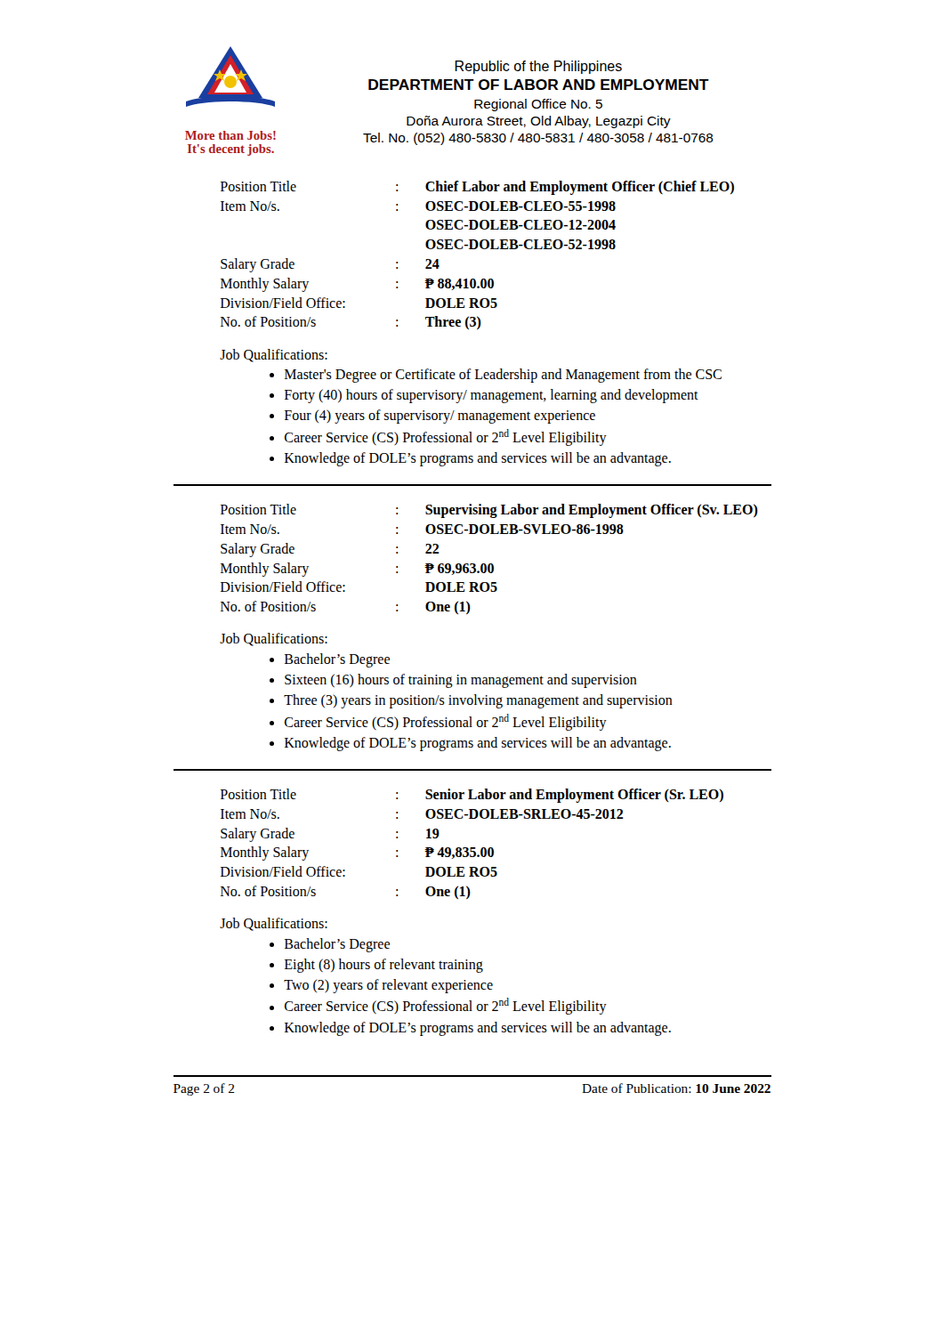More than Jobs!
It's decent jobs.
Republic of the Philippines
DEPARTMENT OF LABOR AND EMPLOYMENT
Regional Office No. 5
Doña Aurora Street, Old Albay, Legazpi City
Tel. No. (052) 480-5830 / 480-5831 / 480-3058 / 481-0768
| Position Title | : | Chief Labor and Employment Officer (Chief LEO) |
| Item No/s. | : | OSEC-DOLEB-CLEO-55-1998 |
| | | OSEC-DOLEB-CLEO-12-2004 |
| | | OSEC-DOLEB-CLEO-52-1998 |
| Salary Grade | : | 24 |
| Monthly Salary | : | ₱ 88,410.00 |
| Division/Field Office: | | DOLE RO5 |
| No. of Position/s | : | Three (3) |
Job Qualifications:
Master's Degree or Certificate of Leadership and Management from the CSC
Forty (40) hours of supervisory/ management, learning and development
Four (4) years of supervisory/ management experience
Career Service (CS) Professional or 2nd Level Eligibility
Knowledge of DOLE’s programs and services will be an advantage.
| Position Title | : | Supervising Labor and Employment Officer (Sv. LEO) |
| Item No/s. | : | OSEC-DOLEB-SVLEO-86-1998 |
| Salary Grade | : | 22 |
| Monthly Salary | : | ₱ 69,963.00 |
| Division/Field Office: | | DOLE RO5 |
| No. of Position/s | : | One (1) |
Job Qualifications:
Bachelor’s Degree
Sixteen (16) hours of training in management and supervision
Three (3) years in position/s involving management and supervision
Career Service (CS) Professional or 2nd Level Eligibility
Knowledge of DOLE’s programs and services will be an advantage.
| Position Title | : | Senior Labor and Employment Officer (Sr. LEO) |
| Item No/s. | : | OSEC-DOLEB-SRLEO-45-2012 |
| Salary Grade | : | 19 |
| Monthly Salary | : | ₱ 49,835.00 |
| Division/Field Office: | | DOLE RO5 |
| No. of Position/s | : | One (1) |
Job Qualifications:
Bachelor’s Degree
Eight (8) hours of relevant training
Two (2) years of relevant experience
Career Service (CS) Professional or 2nd Level Eligibility
Knowledge of DOLE’s programs and services will be an advantage.
Page 2 of 2
Date of Publication: 10 June 2022